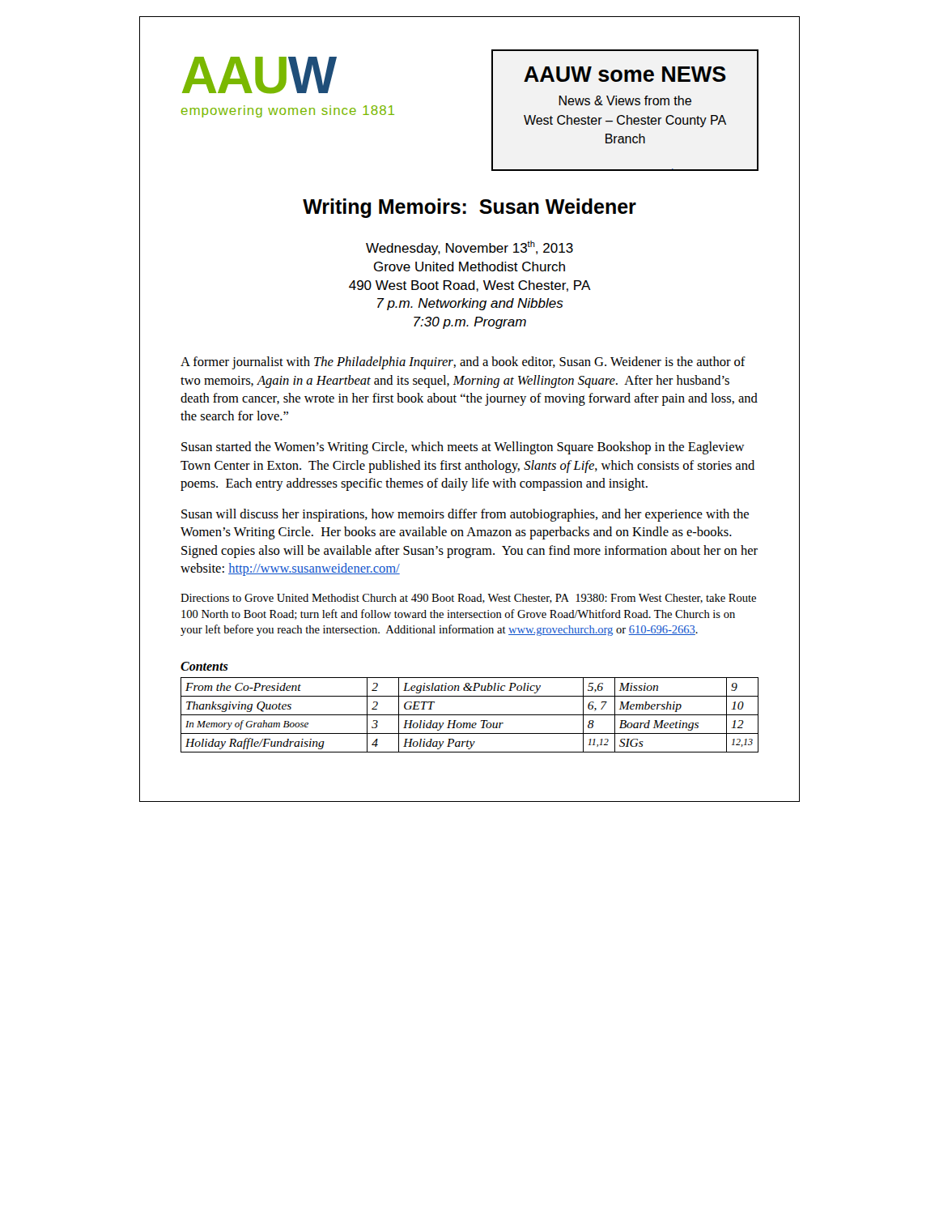AAUW
empowering women since 1881
AAUW some NEWS
News & Views from the
West Chester – Chester County PA
Branch
wcccpa.aauw.net
Writing Memoirs: Susan Weidener
Wednesday, November 13th, 2013
Grove United Methodist Church
490 West Boot Road, West Chester, PA
7 p.m. Networking and Nibbles
7:30 p.m. Program
A former journalist with The Philadelphia Inquirer, and a book editor, Susan G. Weidener is the author of two memoirs, Again in a Heartbeat and its sequel, Morning at Wellington Square. After her husband’s death from cancer, she wrote in her first book about “the journey of moving forward after pain and loss, and the search for love.”
Susan started the Women’s Writing Circle, which meets at Wellington Square Bookshop in the Eagleview Town Center in Exton. The Circle published its first anthology, Slants of Life, which consists of stories and poems. Each entry addresses specific themes of daily life with compassion and insight.
Susan will discuss her inspirations, how memoirs differ from autobiographies, and her experience with the Women’s Writing Circle. Her books are available on Amazon as paperbacks and on Kindle as e-books. Signed copies also will be available after Susan’s program. You can find more information about her on her website: http://www.susanweidener.com/
Directions to Grove United Methodist Church at 490 Boot Road, West Chester, PA 19380: From West Chester, take Route 100 North to Boot Road; turn left and follow toward the intersection of Grove Road/Whitford Road. The Church is on your left before you reach the intersection. Additional information at www.grovechurch.org or 610-696-2663.
Contents
| From the Co-President | 2 | Legislation &Public Policy | 5,6 | Mission | 9 |
| Thanksgiving Quotes | 2 | GETT | 6, 7 | Membership | 10 |
| In Memory of Graham Boose | 3 | Holiday Home Tour | 8 | Board Meetings | 12 |
| Holiday Raffle/Fundraising | 4 | Holiday Party | 11,12 | SIGs | 12,13 |